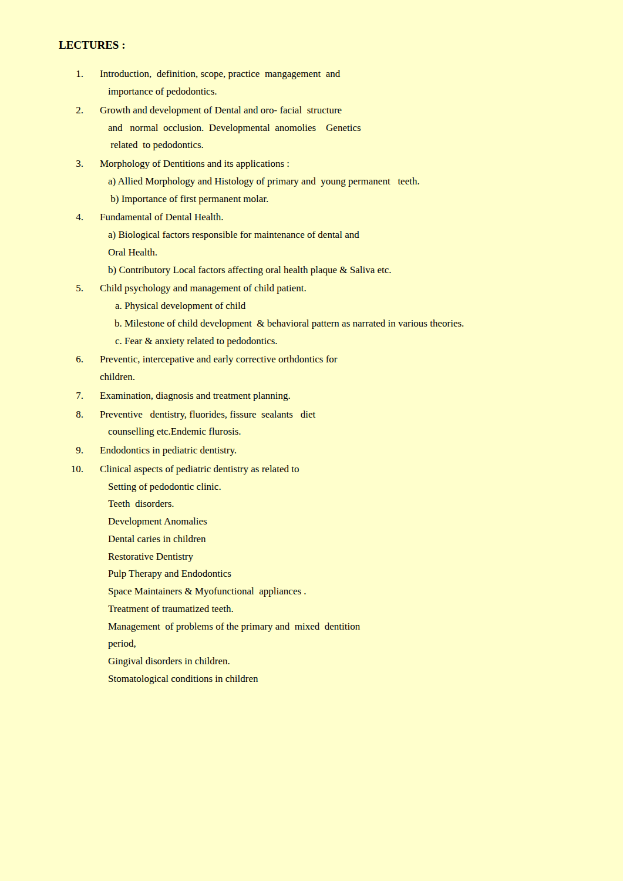LECTURES :
1.
Introduction, definition, scope, practice mangagement and
importance of pedodontics.
2.
Growth and development of Dental and oro- facial structure
and normal occlusion. Developmental anomolies Genetics
related to pedodontics.
3.
Morphology of Dentitions and its applications :
a) Allied Morphology and Histology of primary and young permanent teeth.
b) Importance of first permanent molar.
4.
Fundamental of Dental Health.
a) Biological factors responsible for maintenance of dental and
Oral Health.
b) Contributory Local factors affecting oral health plaque & Saliva etc.
5.
Child psychology and management of child patient.
Physical development of child
Milestone of child development & behavioral pattern as narrated in various theories.
Fear & anxiety related to pedodontics.
6.
Preventic, intercepative and early corrective orthdontics for
children.
7.
Examination, diagnosis and treatment planning.
8.
Preventive dentistry, fluorides, fissure sealants diet
counselling etc.Endemic flurosis.
9.
Endodontics in pediatric dentistry.
10.
Clinical aspects of pediatric dentistry as related to
Setting of pedodontic clinic.
Teeth disorders.
Development Anomalies
Dental caries in children
Restorative Dentistry
Pulp Therapy and Endodontics
Space Maintainers & Myofunctional appliances .
Treatment of traumatized teeth.
Management of problems of the primary and mixed dentition
period,
Gingival disorders in children.
Stomatological conditions in children